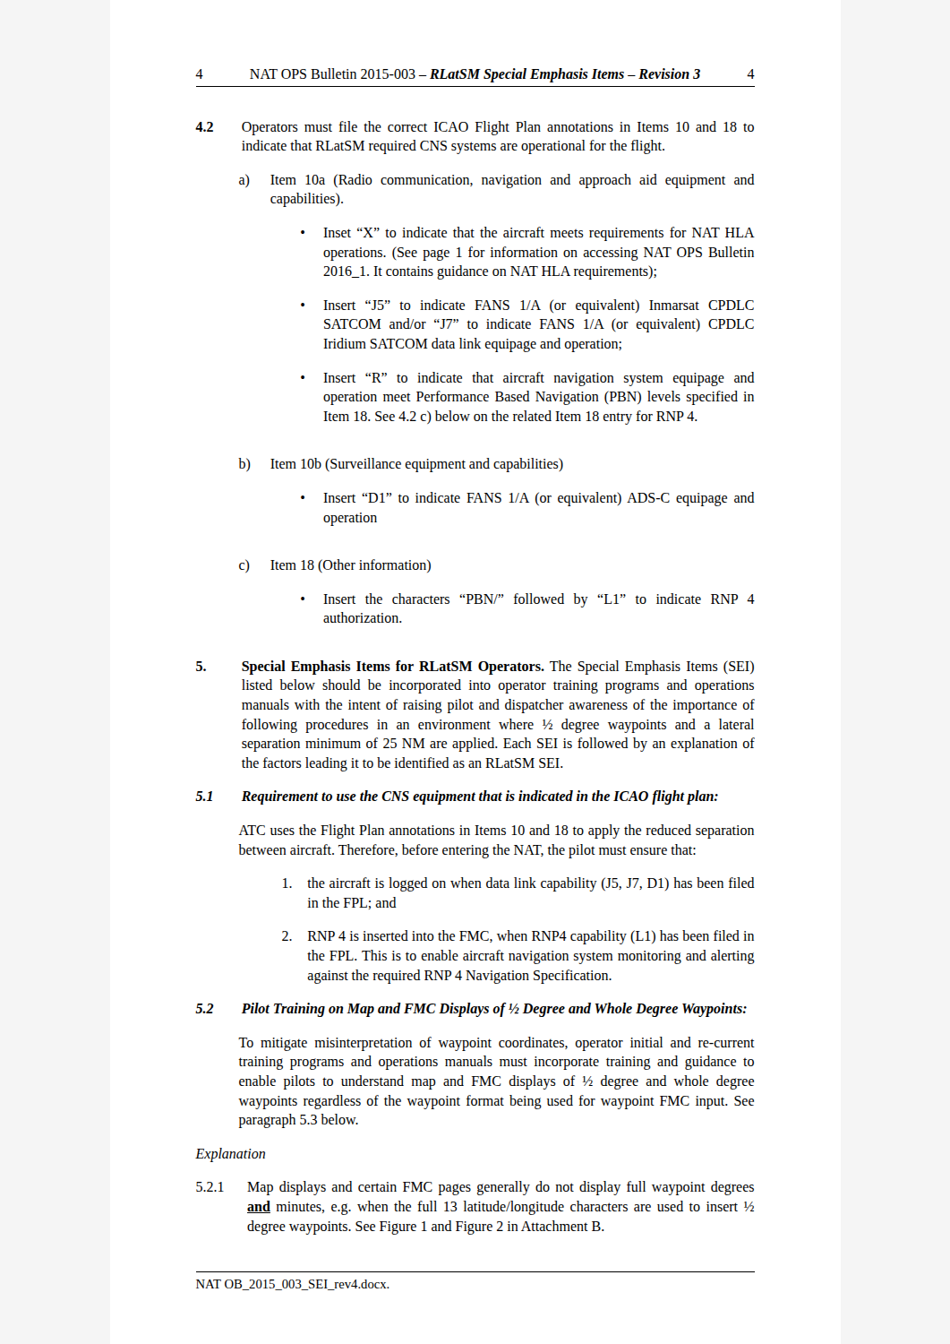4
NAT OPS Bulletin 2015-003 – RLatSM Special Emphasis Items – Revision 3
4
4.2
Operators must file the correct ICAO Flight Plan annotations in Items 10 and 18 to indicate that RLatSM required CNS systems are operational for the flight.
a)
Item 10a (Radio communication, navigation and approach aid equipment and capabilities).
•
Inset “X” to indicate that the aircraft meets requirements for NAT HLA operations. (See page 1 for information on accessing NAT OPS Bulletin 2016_1. It contains guidance on NAT HLA requirements);
•
Insert “J5” to indicate FANS 1/A (or equivalent) Inmarsat CPDLC SATCOM and/or “J7” to indicate FANS 1/A (or equivalent) CPDLC Iridium SATCOM data link equipage and operation;
•
Insert “R” to indicate that aircraft navigation system equipage and operation meet Performance Based Navigation (PBN) levels specified in Item 18. See 4.2 c) below on the related Item 18 entry for RNP 4.
b)
Item 10b (Surveillance equipment and capabilities)
•
Insert “D1” to indicate FANS 1/A (or equivalent) ADS-C equipage and operation
c)
Item 18 (Other information)
•
Insert the characters “PBN/” followed by “L1” to indicate RNP 4 authorization.
5.
Special Emphasis Items for RLatSM Operators. The Special Emphasis Items (SEI) listed below should be incorporated into operator training programs and operations manuals with the intent of raising pilot and dispatcher awareness of the importance of following procedures in an environment where ½ degree waypoints and a lateral separation minimum of 25 NM are applied. Each SEI is followed by an explanation of the factors leading it to be identified as an RLatSM SEI.
5.1
Requirement to use the CNS equipment that is indicated in the ICAO flight plan:
ATC uses the Flight Plan annotations in Items 10 and 18 to apply the reduced separation between aircraft. Therefore, before entering the NAT, the pilot must ensure that:
1.
the aircraft is logged on when data link capability (J5, J7, D1) has been filed in the FPL; and
2.
RNP 4 is inserted into the FMC, when RNP4 capability (L1) has been filed in the FPL. This is to enable aircraft navigation system monitoring and alerting against the required RNP 4 Navigation Specification.
5.2
Pilot Training on Map and FMC Displays of ½ Degree and Whole Degree Waypoints:
To mitigate misinterpretation of waypoint coordinates, operator initial and re-current training programs and operations manuals must incorporate training and guidance to enable pilots to understand map and FMC displays of ½ degree and whole degree waypoints regardless of the waypoint format being used for waypoint FMC input. See paragraph 5.3 below.
Explanation
5.2.1
Map displays and certain FMC pages generally do not display full waypoint degrees and minutes, e.g. when the full 13 latitude/longitude characters are used to insert ½ degree waypoints. See Figure 1 and Figure 2 in Attachment B.
NAT OB_2015_003_SEI_rev4.docx.